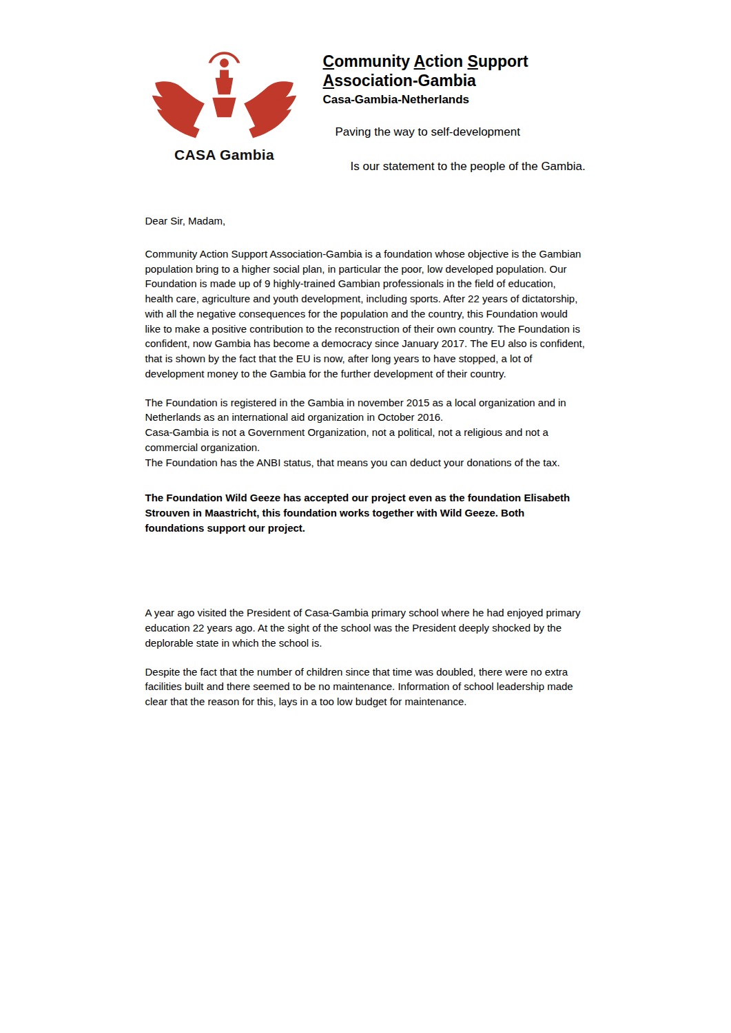CASA Gambia
Community Action Support Association-Gambia
Casa-Gambia-Netherlands
Paving the way to self-development
Is our statement to the people of the Gambia.
Dear Sir, Madam,
Community Action Support Association-Gambia is a foundation whose objective is the Gambian population bring to a higher social plan, in particular the poor, low developed population. Our Foundation is made up of 9 highly-trained Gambian professionals in the field of education, health care, agriculture and youth development, including sports. After 22 years of dictatorship, with all the negative consequences for the population and the country, this Foundation would like to make a positive contribution to the reconstruction of their own country. The Foundation is confident, now Gambia has become a democracy since January 2017. The EU also is confident, that is shown by the fact that the EU is now, after long years to have stopped, a lot of development money to the Gambia for the further development of their country.
The Foundation is registered in the Gambia in november 2015 as a local organization and in Netherlands as an international aid organization in October 2016.
Casa-Gambia is not a Government Organization, not a political, not a religious and not a commercial organization.
The Foundation has the ANBI status, that means you can deduct your donations of the tax.
The Foundation Wild Geeze has accepted our project even as the foundation Elisabeth Strouven in Maastricht, this foundation works together with Wild Geeze. Both foundations support our project.
WILDE GANZEN KLEIN PROJECT GROOT VERSCHIL
ELISABETH STROUVEN FONDS
A year ago visited the President of Casa-Gambia primary school where he had enjoyed primary education 22 years ago. At the sight of the school was the President deeply shocked by the deplorable state in which the school is.
Despite the fact that the number of children since that time was doubled, there were no extra facilities built and there seemed to be no maintenance. Information of school leadership made clear that the reason for this, lays in a too low budget for maintenance.